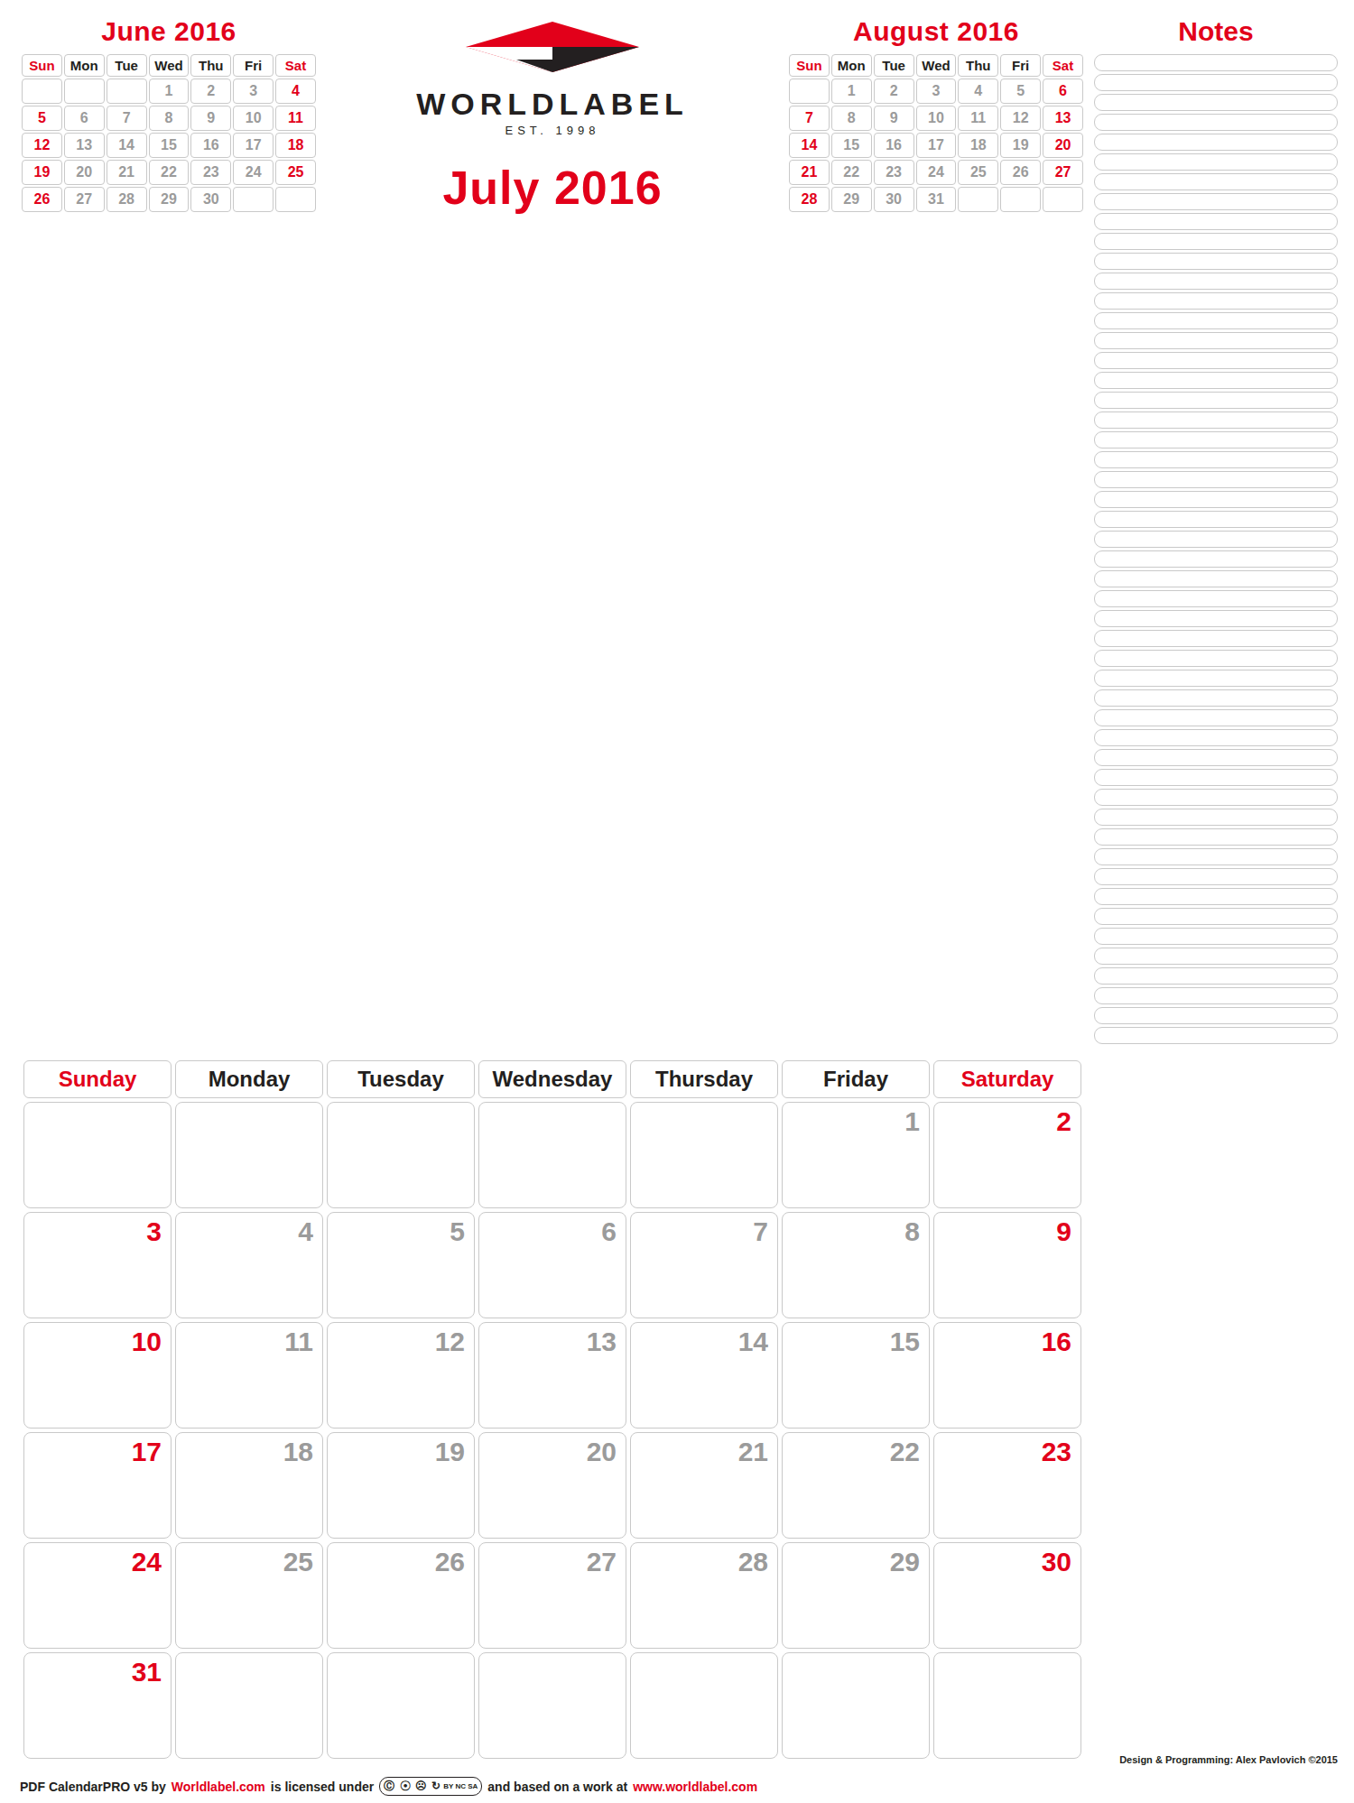June 2016
| Sun | Mon | Tue | Wed | Thu | Fri | Sat |
| --- | --- | --- | --- | --- | --- | --- |
| | | | 1 | 2 | 3 | 4 |
| 5 | 6 | 7 | 8 | 9 | 10 | 11 |
| 12 | 13 | 14 | 15 | 16 | 17 | 18 |
| 19 | 20 | 21 | 22 | 23 | 24 | 25 |
| 26 | 27 | 28 | 29 | 30 | | |
Worldlabel logo
WORLDLABEL
EST. 1998
July 2016
August 2016
| Sun | Mon | Tue | Wed | Thu | Fri | Sat |
| --- | --- | --- | --- | --- | --- | --- |
| | 1 | 2 | 3 | 4 | 5 | 6 |
| 7 | 8 | 9 | 10 | 11 | 12 | 13 |
| 14 | 15 | 16 | 17 | 18 | 19 | 20 |
| 21 | 22 | 23 | 24 | 25 | 26 | 27 |
| 28 | 29 | 30 | 31 | | | |
Notes
| Sunday | Monday | Tuesday | Wednesday | Thursday | Friday | Saturday |
| --- | --- | --- | --- | --- | --- | --- |
| | | | | | 1 | 2 |
| 3 | 4 | 5 | 6 | 7 | 8 | 9 |
| 10 | 11 | 12 | 13 | 14 | 15 | 16 |
| 17 | 18 | 19 | 20 | 21 | 22 | 23 |
| 24 | 25 | 26 | 27 | 28 | 29 | 30 |
| 31 | | | | | | |
Design & Programming: Alex Pavlovich ©2015
PDF CalendarPRO v5 by Worldlabel.com is licensed under Ⓒ ☉ ☹ ↻ BY NC SA and based on a work at www.worldlabel.com